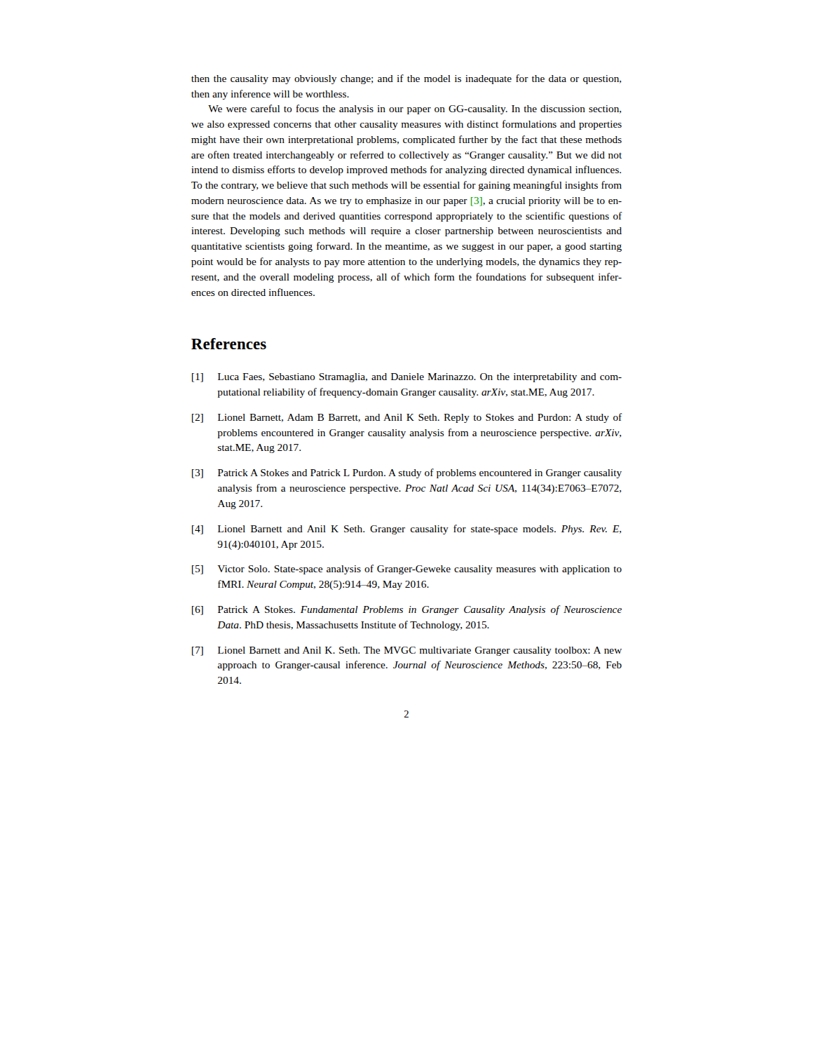then the causality may obviously change; and if the model is inadequate for the data or question, then any inference will be worthless.
We were careful to focus the analysis in our paper on GG-causality. In the discussion section, we also expressed concerns that other causality measures with distinct formulations and properties might have their own interpretational problems, complicated further by the fact that these methods are often treated interchangeably or referred to collectively as “Granger causality.” But we did not intend to dismiss efforts to develop improved methods for analyzing directed dynamical influences. To the contrary, we believe that such methods will be essential for gaining meaningful insights from modern neuroscience data. As we try to emphasize in our paper [3], a crucial priority will be to ensure that the models and derived quantities correspond appropriately to the scientific questions of interest. Developing such methods will require a closer partnership between neuroscientists and quantitative scientists going forward. In the meantime, as we suggest in our paper, a good starting point would be for analysts to pay more attention to the underlying models, the dynamics they represent, and the overall modeling process, all of which form the foundations for subsequent inferences on directed influences.
References
[1] Luca Faes, Sebastiano Stramaglia, and Daniele Marinazzo. On the interpretability and computational reliability of frequency-domain Granger causality. arXiv, stat.ME, Aug 2017.
[2] Lionel Barnett, Adam B Barrett, and Anil K Seth. Reply to Stokes and Purdon: A study of problems encountered in Granger causality analysis from a neuroscience perspective. arXiv, stat.ME, Aug 2017.
[3] Patrick A Stokes and Patrick L Purdon. A study of problems encountered in Granger causality analysis from a neuroscience perspective. Proc Natl Acad Sci USA, 114(34):E7063–E7072, Aug 2017.
[4] Lionel Barnett and Anil K Seth. Granger causality for state-space models. Phys. Rev. E, 91(4):040101, Apr 2015.
[5] Victor Solo. State-space analysis of Granger-Geweke causality measures with application to fMRI. Neural Comput, 28(5):914–49, May 2016.
[6] Patrick A Stokes. Fundamental Problems in Granger Causality Analysis of Neuroscience Data. PhD thesis, Massachusetts Institute of Technology, 2015.
[7] Lionel Barnett and Anil K. Seth. The MVGC multivariate Granger causality toolbox: A new approach to Granger-causal inference. Journal of Neuroscience Methods, 223:50–68, Feb 2014.
2